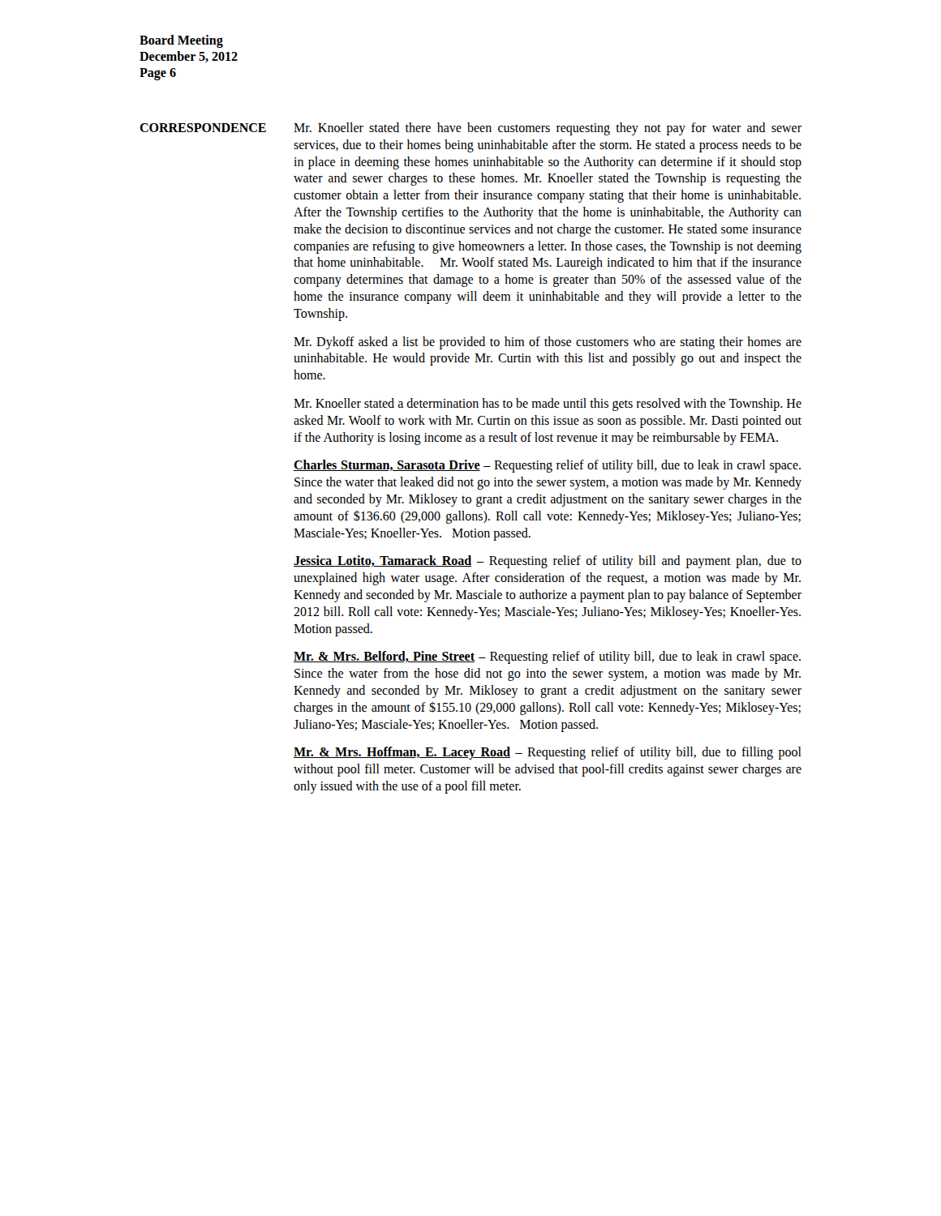Board Meeting
December 5, 2012
Page 6
CORRESPONDENCE
Mr. Knoeller stated there have been customers requesting they not pay for water and sewer services, due to their homes being uninhabitable after the storm. He stated a process needs to be in place in deeming these homes uninhabitable so the Authority can determine if it should stop water and sewer charges to these homes. Mr. Knoeller stated the Township is requesting the customer obtain a letter from their insurance company stating that their home is uninhabitable. After the Township certifies to the Authority that the home is uninhabitable, the Authority can make the decision to discontinue services and not charge the customer. He stated some insurance companies are refusing to give homeowners a letter. In those cases, the Township is not deeming that home uninhabitable. Mr. Woolf stated Ms. Laureigh indicated to him that if the insurance company determines that damage to a home is greater than 50% of the assessed value of the home the insurance company will deem it uninhabitable and they will provide a letter to the Township.
Mr. Dykoff asked a list be provided to him of those customers who are stating their homes are uninhabitable. He would provide Mr. Curtin with this list and possibly go out and inspect the home.
Mr. Knoeller stated a determination has to be made until this gets resolved with the Township. He asked Mr. Woolf to work with Mr. Curtin on this issue as soon as possible. Mr. Dasti pointed out if the Authority is losing income as a result of lost revenue it may be reimbursable by FEMA.
Charles Sturman, Sarasota Drive – Requesting relief of utility bill, due to leak in crawl space. Since the water that leaked did not go into the sewer system, a motion was made by Mr. Kennedy and seconded by Mr. Miklosey to grant a credit adjustment on the sanitary sewer charges in the amount of $136.60 (29,000 gallons). Roll call vote: Kennedy-Yes; Miklosey-Yes; Juliano-Yes; Masciale-Yes; Knoeller-Yes. Motion passed.
Jessica Lotito, Tamarack Road – Requesting relief of utility bill and payment plan, due to unexplained high water usage. After consideration of the request, a motion was made by Mr. Kennedy and seconded by Mr. Masciale to authorize a payment plan to pay balance of September 2012 bill. Roll call vote: Kennedy-Yes; Masciale-Yes; Juliano-Yes; Miklosey-Yes; Knoeller-Yes. Motion passed.
Mr. & Mrs. Belford, Pine Street – Requesting relief of utility bill, due to leak in crawl space. Since the water from the hose did not go into the sewer system, a motion was made by Mr. Kennedy and seconded by Mr. Miklosey to grant a credit adjustment on the sanitary sewer charges in the amount of $155.10 (29,000 gallons). Roll call vote: Kennedy-Yes; Miklosey-Yes; Juliano-Yes; Masciale-Yes; Knoeller-Yes. Motion passed.
Mr. & Mrs. Hoffman, E. Lacey Road – Requesting relief of utility bill, due to filling pool without pool fill meter. Customer will be advised that pool-fill credits against sewer charges are only issued with the use of a pool fill meter.